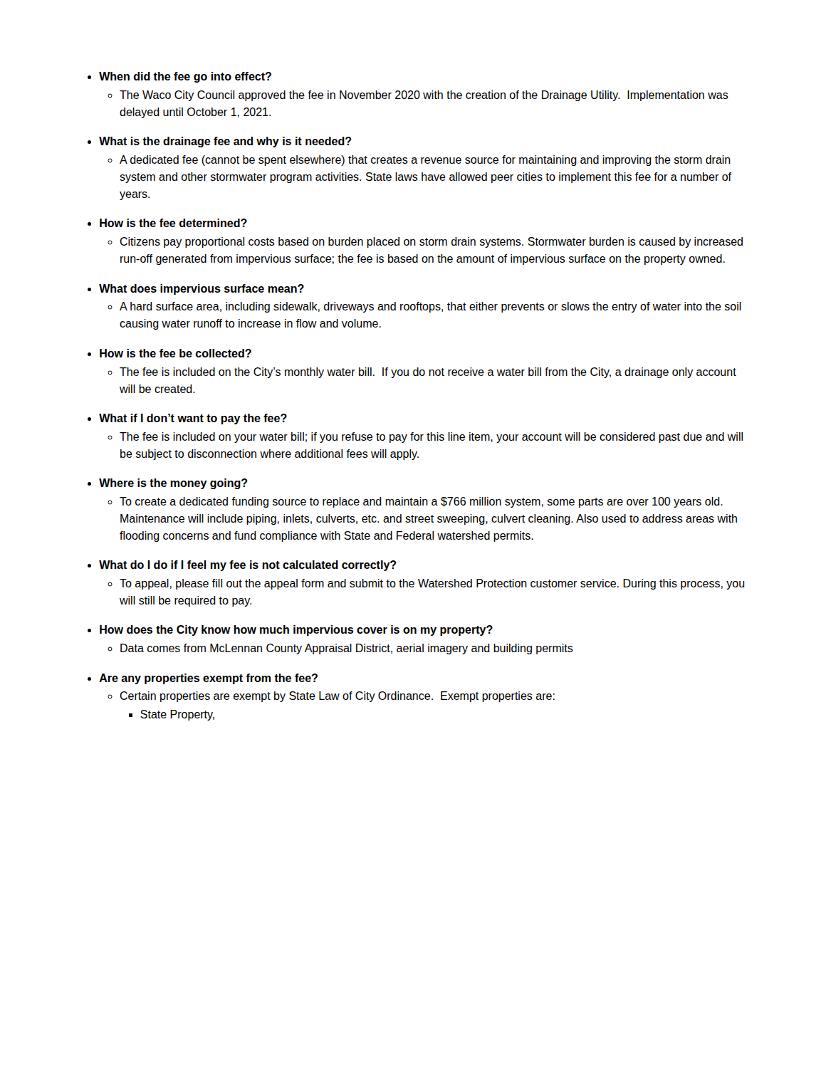When did the fee go into effect?
The Waco City Council approved the fee in November 2020 with the creation of the Drainage Utility. Implementation was delayed until October 1, 2021.
What is the drainage fee and why is it needed?
A dedicated fee (cannot be spent elsewhere) that creates a revenue source for maintaining and improving the storm drain system and other stormwater program activities. State laws have allowed peer cities to implement this fee for a number of years.
How is the fee determined?
Citizens pay proportional costs based on burden placed on storm drain systems. Stormwater burden is caused by increased run-off generated from impervious surface; the fee is based on the amount of impervious surface on the property owned.
What does impervious surface mean?
A hard surface area, including sidewalk, driveways and rooftops, that either prevents or slows the entry of water into the soil causing water runoff to increase in flow and volume.
How is the fee be collected?
The fee is included on the City’s monthly water bill. If you do not receive a water bill from the City, a drainage only account will be created.
What if I don’t want to pay the fee?
The fee is included on your water bill; if you refuse to pay for this line item, your account will be considered past due and will be subject to disconnection where additional fees will apply.
Where is the money going?
To create a dedicated funding source to replace and maintain a $766 million system, some parts are over 100 years old. Maintenance will include piping, inlets, culverts, etc. and street sweeping, culvert cleaning. Also used to address areas with flooding concerns and fund compliance with State and Federal watershed permits.
What do I do if I feel my fee is not calculated correctly?
To appeal, please fill out the appeal form and submit to the Watershed Protection customer service. During this process, you will still be required to pay.
How does the City know how much impervious cover is on my property?
Data comes from McLennan County Appraisal District, aerial imagery and building permits
Are any properties exempt from the fee?
Certain properties are exempt by State Law of City Ordinance. Exempt properties are:
State Property,